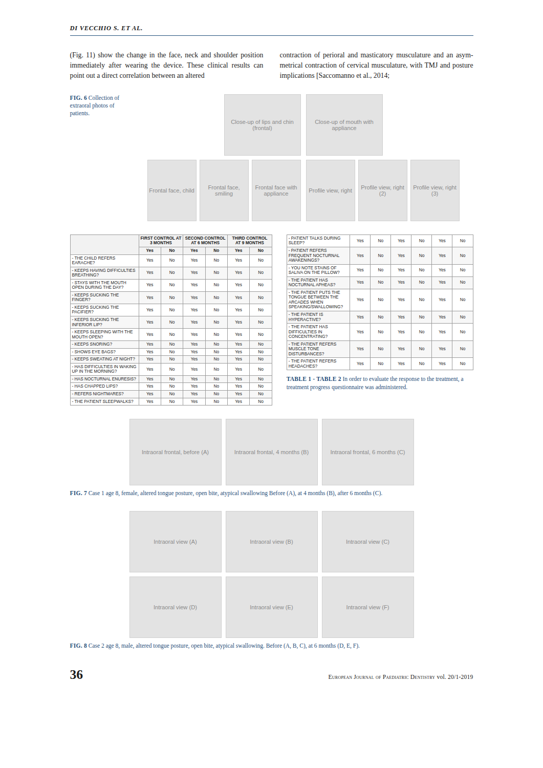Di Vecchio S. et al.
(Fig. 11) show the change in the face, neck and shoulder position immediately after wearing the device. These clinical results can point out a direct correlation between an altered
contraction of perioral and masticatory musculature and an asymmetrical contraction of cervical musculature, with TMJ and posture implications [Saccomanno et al., 2014;
FIG. 6 Collection of extraoral photos of patients.
Close-up of lips and chin (frontal)
Close-up of mouth with appliance
Frontal face, child
Frontal face, smiling
Frontal face with appliance
Profile view, right
Profile view, right (2)
Profile view, right (3)
| | FIRST CONTROL AT 3 MONTHS | SECOND CONTROL AT 6 MONTHS | THIRD CONTROL AT 9 MONTHS |
| --- | --- | --- | --- |
| Yes | No | Yes | No | Yes | No |
| - The child refers earache? | Yes | No | Yes | No | Yes | No |
| - Keeps having difficulties breathing? | Yes | No | Yes | No | Yes | No |
| - Stays with the mouth open during the day? | Yes | No | Yes | No | Yes | No |
| - Keeps sucking the finger? | Yes | No | Yes | No | Yes | No |
| - Keeps sucking the pacifier? | Yes | No | Yes | No | Yes | No |
| - Keeps sucking the inferior lip? | Yes | No | Yes | No | Yes | No |
| - Keeps sleeping with the mouth open? | Yes | No | Yes | No | Yes | No |
| - Keeps snoring? | Yes | No | Yes | No | Yes | No |
| - Shows eye bags? | Yes | No | Yes | No | Yes | No |
| - Keeps sweating at night? | Yes | No | Yes | No | Yes | No |
| - Has difficulties in waking up in the morning? | Yes | No | Yes | No | Yes | No |
| - Has nocturnal enuresis? | Yes | No | Yes | No | Yes | No |
| - Has chapped lips? | Yes | No | Yes | No | Yes | No |
| - Refers nightmares? | Yes | No | Yes | No | Yes | No |
| - The patient sleepwalks? | Yes | No | Yes | No | Yes | No |
| - Patient talks during sleep? | Yes | No | Yes | No | Yes | No |
| - Patient refers frequent nocturnal awakenings? | Yes | No | Yes | No | Yes | No |
| - You note stains of saliva on the pillow? | Yes | No | Yes | No | Yes | No |
| - The patient has nocturnal apheas? | Yes | No | Yes | No | Yes | No |
| - The patient puts the tongue between the arcades when speaking/swallowing? | Yes | No | Yes | No | Yes | No |
| - The patient is hyperactive? | Yes | No | Yes | No | Yes | No |
| - The patient has difficulties in concentrating? | Yes | No | Yes | No | Yes | No |
| - The patient refers muscle tone disturbances? | Yes | No | Yes | No | Yes | No |
| - The patient refers headaches? | Yes | No | Yes | No | Yes | No |
TABLE 1 - TABLE 2 In order to evaluate the response to the treatment, a treatment progress questionnaire was administered.
Intraoral frontal, before (A)
Intraoral frontal, 4 months (B)
Intraoral frontal, 6 months (C)
FIG. 7 Case 1 age 8, female, altered tongue posture, open bite, atypical swallowing Before (A), at 4 months (B), after 6 months (C).
Intraoral view (A)
Intraoral view (B)
Intraoral view (C)
Intraoral view (D)
Intraoral view (E)
Intraoral view (F)
FIG. 8 Case 2 age 8, male, altered tongue posture, open bite, atypical swallowing. Before (A, B, C), at 6 months (D, E, F).
36
European Journal of Paediatric Dentistry vol. 20/1-2019